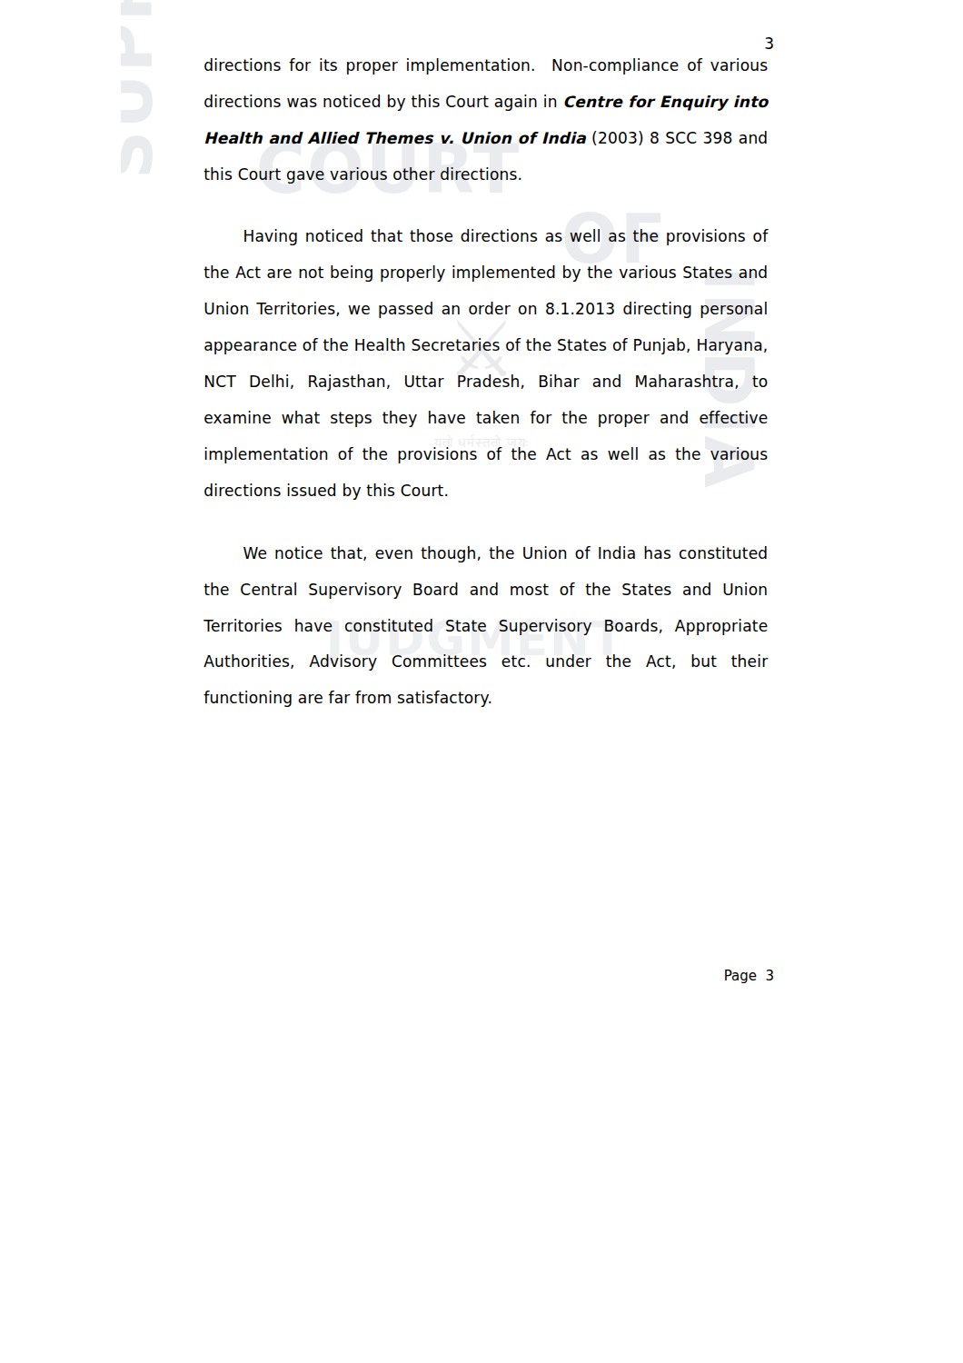3
SUPREME
COURT
OF
INDIA
JUDGMENT
⚔
यतो धर्मस्ततो जयः
directions for its proper implementation. Non-compliance of various directions was noticed by this Court again in Centre for Enquiry into Health and Allied Themes v. Union of India (2003) 8 SCC 398 and this Court gave various other directions.
Having noticed that those directions as well as the provisions of the Act are not being properly implemented by the various States and Union Territories, we passed an order on 8.1.2013 directing personal appearance of the Health Secretaries of the States of Punjab, Haryana, NCT Delhi, Rajasthan, Uttar Pradesh, Bihar and Maharashtra, to examine what steps they have taken for the proper and effective implementation of the provisions of the Act as well as the various directions issued by this Court.
We notice that, even though, the Union of India has constituted the Central Supervisory Board and most of the States and Union Territories have constituted State Supervisory Boards, Appropriate Authorities, Advisory Committees etc. under the Act, but their functioning are far from satisfactory.
Page 3